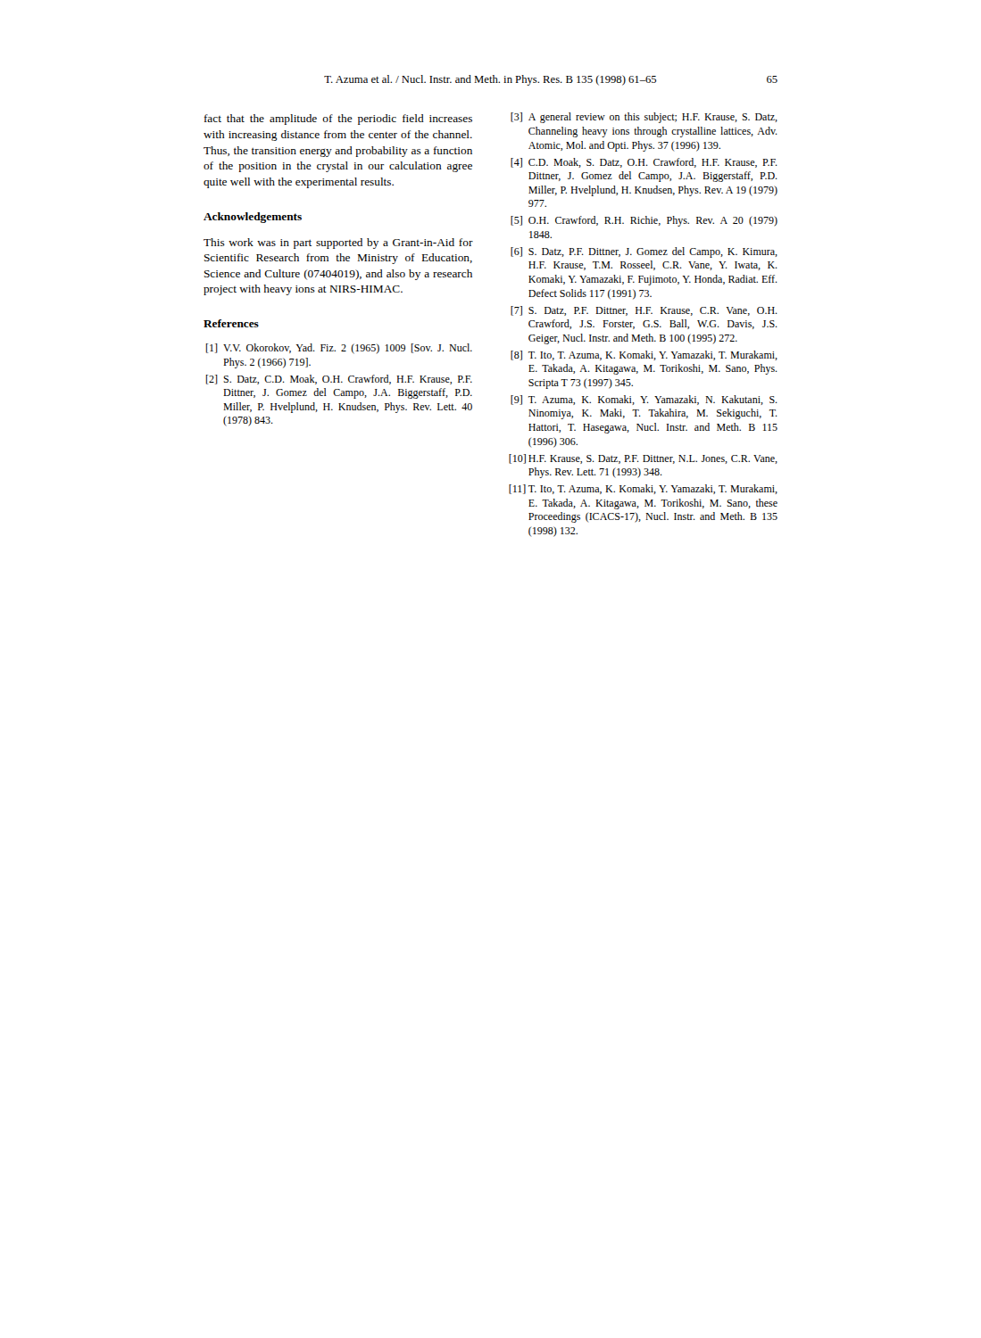T. Azuma et al. / Nucl. Instr. and Meth. in Phys. Res. B 135 (1998) 61–65 65
fact that the amplitude of the periodic field increases with increasing distance from the center of the channel. Thus, the transition energy and probability as a function of the position in the crystal in our calculation agree quite well with the experimental results.
Acknowledgements
This work was in part supported by a Grant-in-Aid for Scientific Research from the Ministry of Education, Science and Culture (07404019), and also by a research project with heavy ions at NIRS-HIMAC.
References
[1] V.V. Okorokov, Yad. Fiz. 2 (1965) 1009 [Sov. J. Nucl. Phys. 2 (1966) 719].
[2] S. Datz, C.D. Moak, O.H. Crawford, H.F. Krause, P.F. Dittner, J. Gomez del Campo, J.A. Biggerstaff, P.D. Miller, P. Hvelplund, H. Knudsen, Phys. Rev. Lett. 40 (1978) 843.
[3] A general review on this subject; H.F. Krause, S. Datz, Channeling heavy ions through crystalline lattices, Adv. Atomic, Mol. and Opti. Phys. 37 (1996) 139.
[4] C.D. Moak, S. Datz, O.H. Crawford, H.F. Krause, P.F. Dittner, J. Gomez del Campo, J.A. Biggerstaff, P.D. Miller, P. Hvelplund, H. Knudsen, Phys. Rev. A 19 (1979) 977.
[5] O.H. Crawford, R.H. Richie, Phys. Rev. A 20 (1979) 1848.
[6] S. Datz, P.F. Dittner, J. Gomez del Campo, K. Kimura, H.F. Krause, T.M. Rosseel, C.R. Vane, Y. Iwata, K. Komaki, Y. Yamazaki, F. Fujimoto, Y. Honda, Radiat. Eff. Defect Solids 117 (1991) 73.
[7] S. Datz, P.F. Dittner, H.F. Krause, C.R. Vane, O.H. Crawford, J.S. Forster, G.S. Ball, W.G. Davis, J.S. Geiger, Nucl. Instr. and Meth. B 100 (1995) 272.
[8] T. Ito, T. Azuma, K. Komaki, Y. Yamazaki, T. Murakami, E. Takada, A. Kitagawa, M. Torikoshi, M. Sano, Phys. Scripta T 73 (1997) 345.
[9] T. Azuma, K. Komaki, Y. Yamazaki, N. Kakutani, S. Ninomiya, K. Maki, T. Takahira, M. Sekiguchi, T. Hattori, T. Hasegawa, Nucl. Instr. and Meth. B 115 (1996) 306.
[10] H.F. Krause, S. Datz, P.F. Dittner, N.L. Jones, C.R. Vane, Phys. Rev. Lett. 71 (1993) 348.
[11] T. Ito, T. Azuma, K. Komaki, Y. Yamazaki, T. Murakami, E. Takada, A. Kitagawa, M. Torikoshi, M. Sano, these Proceedings (ICACS-17), Nucl. Instr. and Meth. B 135 (1998) 132.